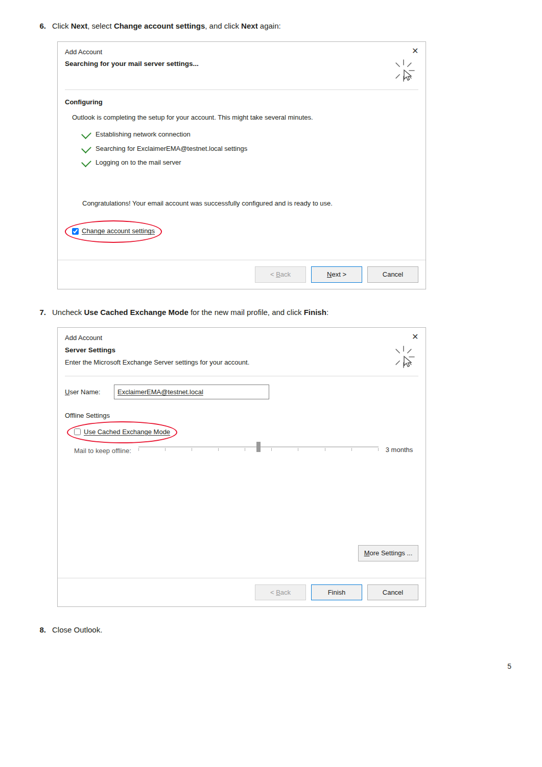Click Next, select Change account settings, and click Next again:
Add Account
✕
Searching for your mail server settings...
Configuring
Outlook is completing the setup for your account. This might take several minutes.
Establishing network connection
Searching for ExclaimerEMA@testnet.local settings
Logging on to the mail server
Congratulations! Your email account was successfully configured and is ready to use.
Change account settings
< Back
Next >
Cancel
Uncheck Use Cached Exchange Mode for the new mail profile, and click Finish:
Add Account
✕
Server Settings
Enter the Microsoft Exchange Server settings for your account.
User Name:
ExclaimerEMA@testnet.local
Offline Settings
Use Cached Exchange Mode
Mail to keep offline:
3 months
More Settings ...
< Back
Finish
Cancel
Close Outlook.
5